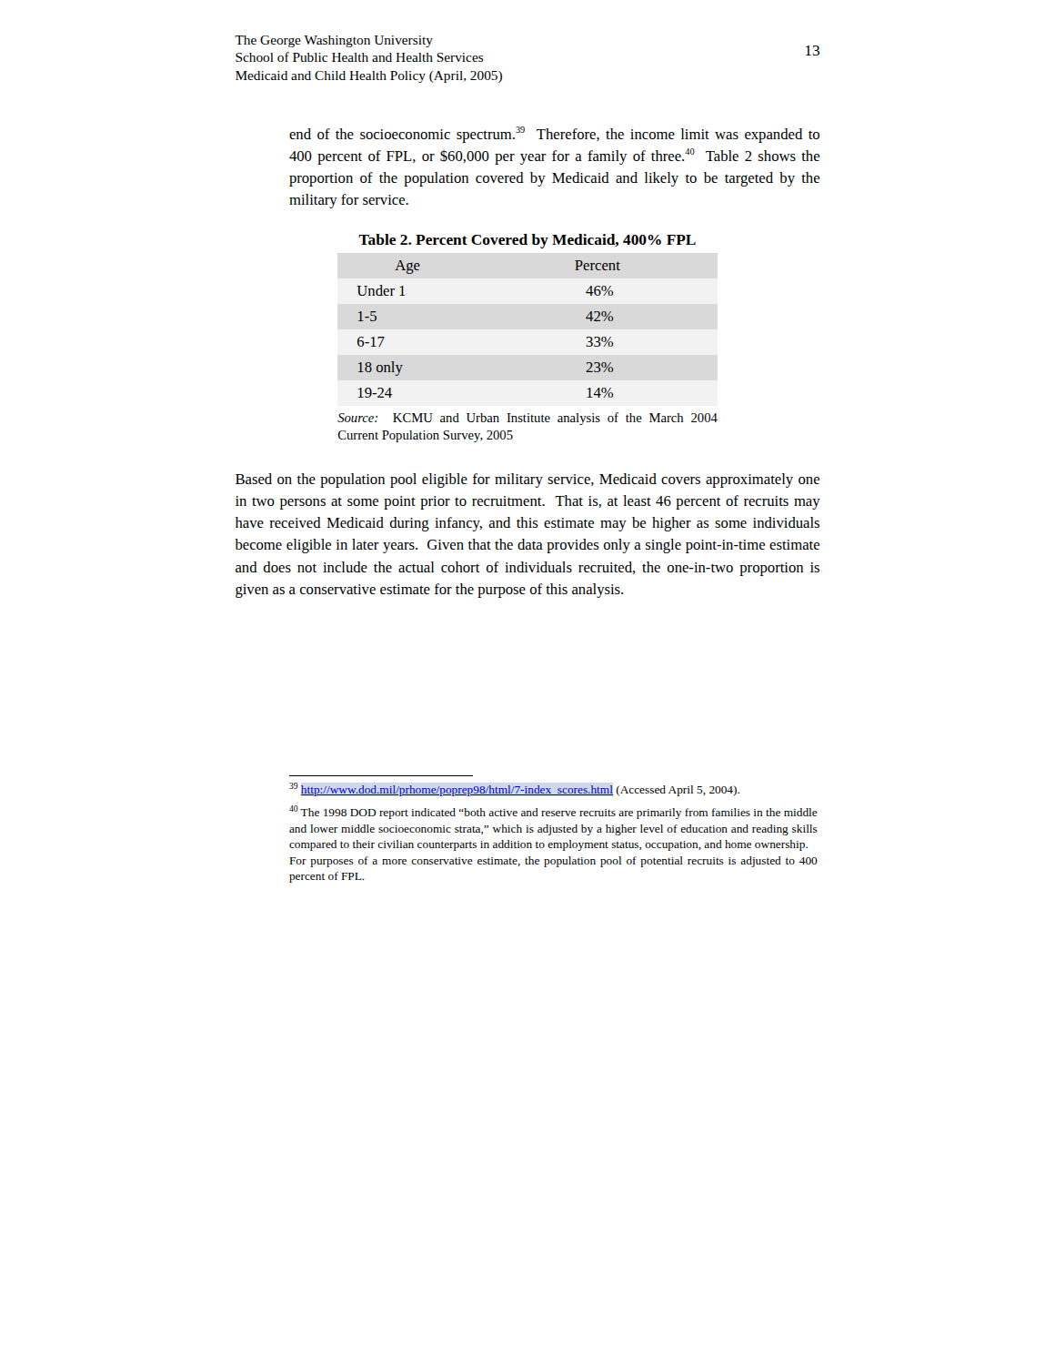The George Washington University
School of Public Health and Health Services
Medicaid and Child Health Policy (April, 2005)
13
end of the socioeconomic spectrum.39 Therefore, the income limit was expanded to 400 percent of FPL, or $60,000 per year for a family of three.40 Table 2 shows the proportion of the population covered by Medicaid and likely to be targeted by the military for service.
Table 2. Percent Covered by Medicaid, 400% FPL
| Age | Percent |
| Under 1 | 46% |
| 1-5 | 42% |
| 6-17 | 33% |
| 18 only | 23% |
| 19-24 | 14% |
Source: KCMU and Urban Institute analysis of the March 2004 Current Population Survey, 2005
Based on the population pool eligible for military service, Medicaid covers approximately one in two persons at some point prior to recruitment. That is, at least 46 percent of recruits may have received Medicaid during infancy, and this estimate may be higher as some individuals become eligible in later years. Given that the data provides only a single point-in-time estimate and does not include the actual cohort of individuals recruited, the one-in-two proportion is given as a conservative estimate for the purpose of this analysis.
39 http://www.dod.mil/prhome/poprep98/html/7-index_scores.html (Accessed April 5, 2004).
40 The 1998 DOD report indicated “both active and reserve recruits are primarily from families in the middle and lower middle socioeconomic strata,” which is adjusted by a higher level of education and reading skills compared to their civilian counterparts in addition to employment status, occupation, and home ownership. For purposes of a more conservative estimate, the population pool of potential recruits is adjusted to 400 percent of FPL.